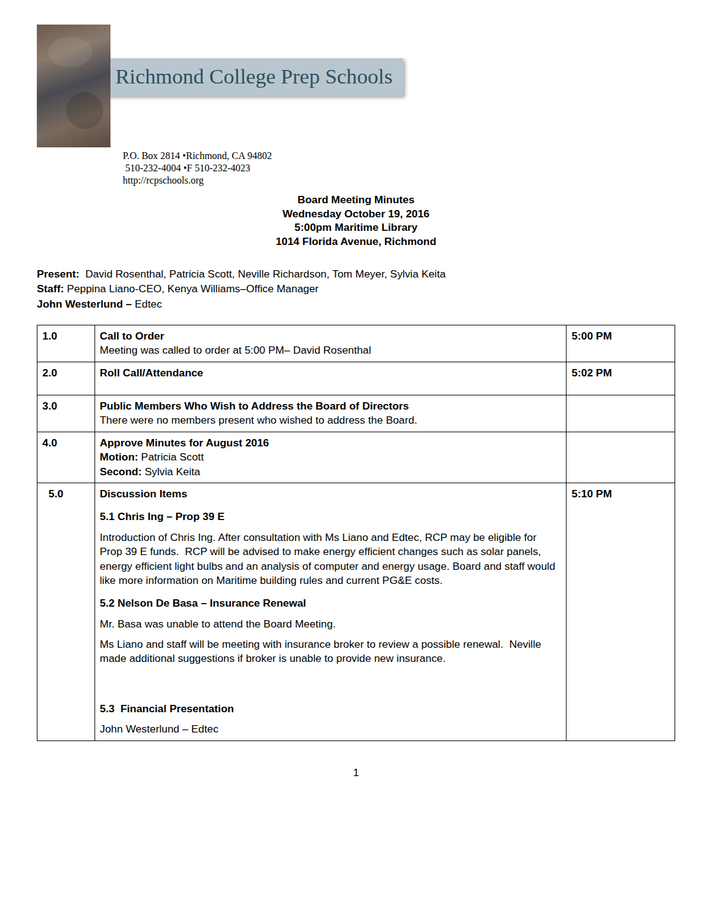Richmond College Prep Schools
P.O. Box 2814 •Richmond, CA 94802
510-232-4004 •F 510-232-4023
http://rcpschools.org
Board Meeting Minutes
Wednesday October 19, 2016
5:00pm Maritime Library
1014 Florida Avenue, Richmond
Present: David Rosenthal, Patricia Scott, Neville Richardson, Tom Meyer, Sylvia Keita
Staff: Peppina Liano-CEO, Kenya Williams–Office Manager
John Westerlund – Edtec
| 1.0 | Call to Order Meeting was called to order at 5:00 PM– David Rosenthal | 5:00 PM |
| 2.0 | Roll Call/Attendance | 5:02 PM |
| 3.0 | Public Members Who Wish to Address the Board of Directors There were no members present who wished to address the Board. | |
| 4.0 | Approve Minutes for August 2016 Motion: Patricia Scott Second: Sylvia Keita | |
| 5.0 | Discussion Items 5.1 Chris Ing – Prop 39 E Introduction of Chris Ing. After consultation with Ms Liano and Edtec, RCP may be eligible for Prop 39 E funds. RCP will be advised to make energy efficient changes such as solar panels, energy efficient light bulbs and an analysis of computer and energy usage. Board and staff would like more information on Maritime building rules and current PG&E costs. 5.2 Nelson De Basa – Insurance Renewal Mr. Basa was unable to attend the Board Meeting. Ms Liano and staff will be meeting with insurance broker to review a possible renewal. Neville made additional suggestions if broker is unable to provide new insurance. 5.3 Financial Presentation John Westerlund – Edtec | 5:10 PM |
1